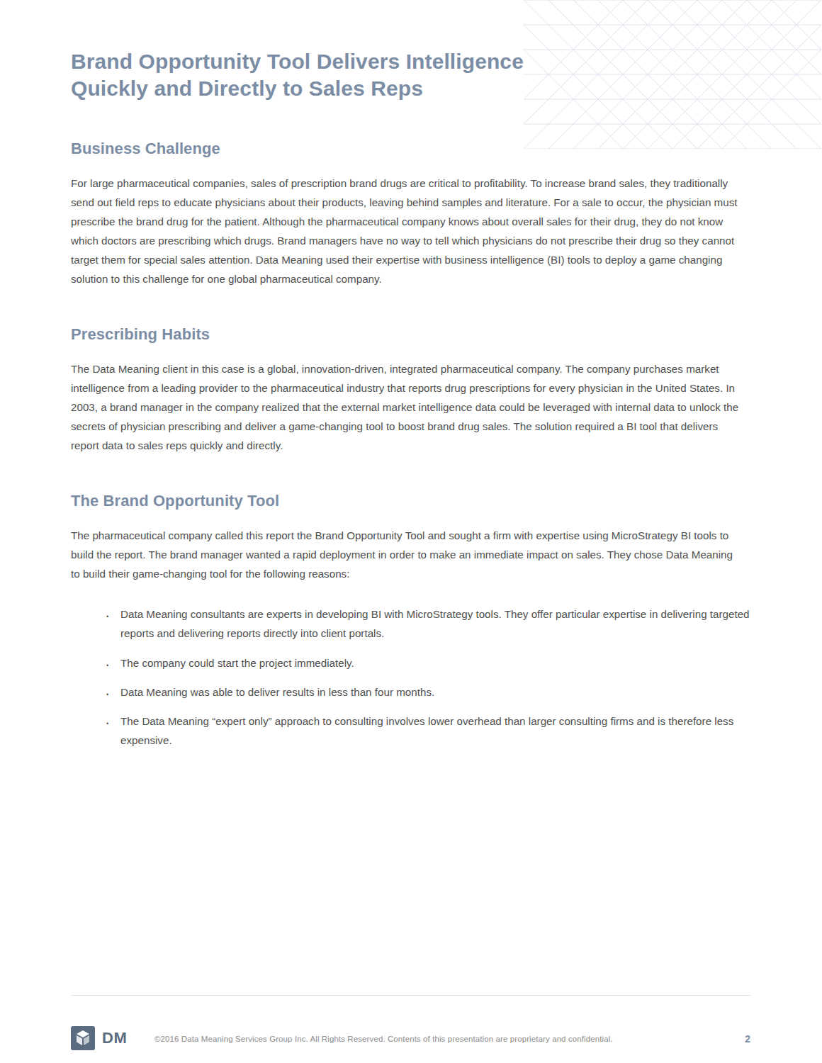Brand Opportunity Tool Delivers Intelligence
Quickly and Directly to Sales Reps
Business Challenge
For large pharmaceutical companies, sales of prescription brand drugs are critical to profitability. To increase brand sales, they traditionally send out field reps to educate physicians about their products, leaving behind samples and literature. For a sale to occur, the physician must prescribe the brand drug for the patient. Although the pharmaceutical company knows about overall sales for their drug, they do not know which doctors are prescribing which drugs. Brand managers have no way to tell which physicians do not prescribe their drug so they cannot target them for special sales attention. Data Meaning used their expertise with business intelligence (BI) tools to deploy a game changing solution to this challenge for one global pharmaceutical company.
Prescribing Habits
The Data Meaning client in this case is a global, innovation-driven, integrated pharmaceutical company. The company purchases market intelligence from a leading provider to the pharmaceutical industry that reports drug prescriptions for every physician in the United States. In 2003, a brand manager in the company realized that the external market intelligence data could be leveraged with internal data to unlock the secrets of physician prescribing and deliver a game-changing tool to boost brand drug sales. The solution required a BI tool that delivers report data to sales reps quickly and directly.
The Brand Opportunity Tool
The pharmaceutical company called this report the Brand Opportunity Tool and sought a firm with expertise using MicroStrategy BI tools to build the report. The brand manager wanted a rapid deployment in order to make an immediate impact on sales. They chose Data Meaning to build their game-changing tool for the following reasons:
Data Meaning consultants are experts in developing BI with MicroStrategy tools. They offer particular expertise in delivering targeted reports and delivering reports directly into client portals.
The company could start the project immediately.
Data Meaning was able to deliver results in less than four months.
The Data Meaning “expert only” approach to consulting involves lower overhead than larger consulting firms and is therefore less expensive.
DM
©2016 Data Meaning Services Group Inc. All Rights Reserved. Contents of this presentation are proprietary and confidential.
2